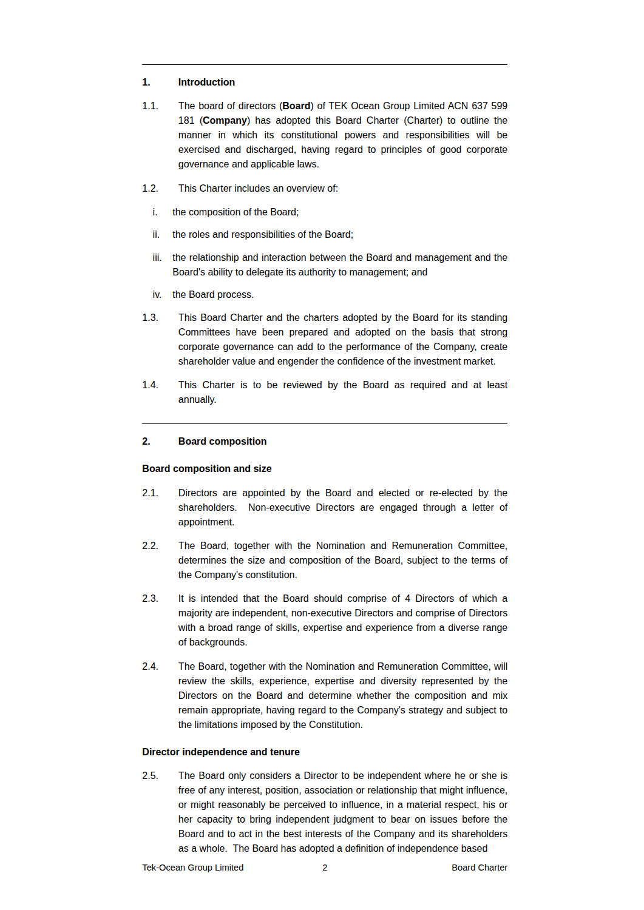1. Introduction
1.1. The board of directors (Board) of TEK Ocean Group Limited ACN 637 599 181 (Company) has adopted this Board Charter (Charter) to outline the manner in which its constitutional powers and responsibilities will be exercised and discharged, having regard to principles of good corporate governance and applicable laws.
1.2. This Charter includes an overview of:
i. the composition of the Board;
ii. the roles and responsibilities of the Board;
iii. the relationship and interaction between the Board and management and the Board's ability to delegate its authority to management; and
iv. the Board process.
1.3. This Board Charter and the charters adopted by the Board for its standing Committees have been prepared and adopted on the basis that strong corporate governance can add to the performance of the Company, create shareholder value and engender the confidence of the investment market.
1.4. This Charter is to be reviewed by the Board as required and at least annually.
2. Board composition
Board composition and size
2.1. Directors are appointed by the Board and elected or re-elected by the shareholders. Non-executive Directors are engaged through a letter of appointment.
2.2. The Board, together with the Nomination and Remuneration Committee, determines the size and composition of the Board, subject to the terms of the Company's constitution.
2.3. It is intended that the Board should comprise of 4 Directors of which a majority are independent, non-executive Directors and comprise of Directors with a broad range of skills, expertise and experience from a diverse range of backgrounds.
2.4. The Board, together with the Nomination and Remuneration Committee, will review the skills, experience, expertise and diversity represented by the Directors on the Board and determine whether the composition and mix remain appropriate, having regard to the Company's strategy and subject to the limitations imposed by the Constitution.
Director independence and tenure
2.5. The Board only considers a Director to be independent where he or she is free of any interest, position, association or relationship that might influence, or might reasonably be perceived to influence, in a material respect, his or her capacity to bring independent judgment to bear on issues before the Board and to act in the best interests of the Company and its shareholders as a whole. The Board has adopted a definition of independence based
Tek-Ocean Group Limited 2 Board Charter